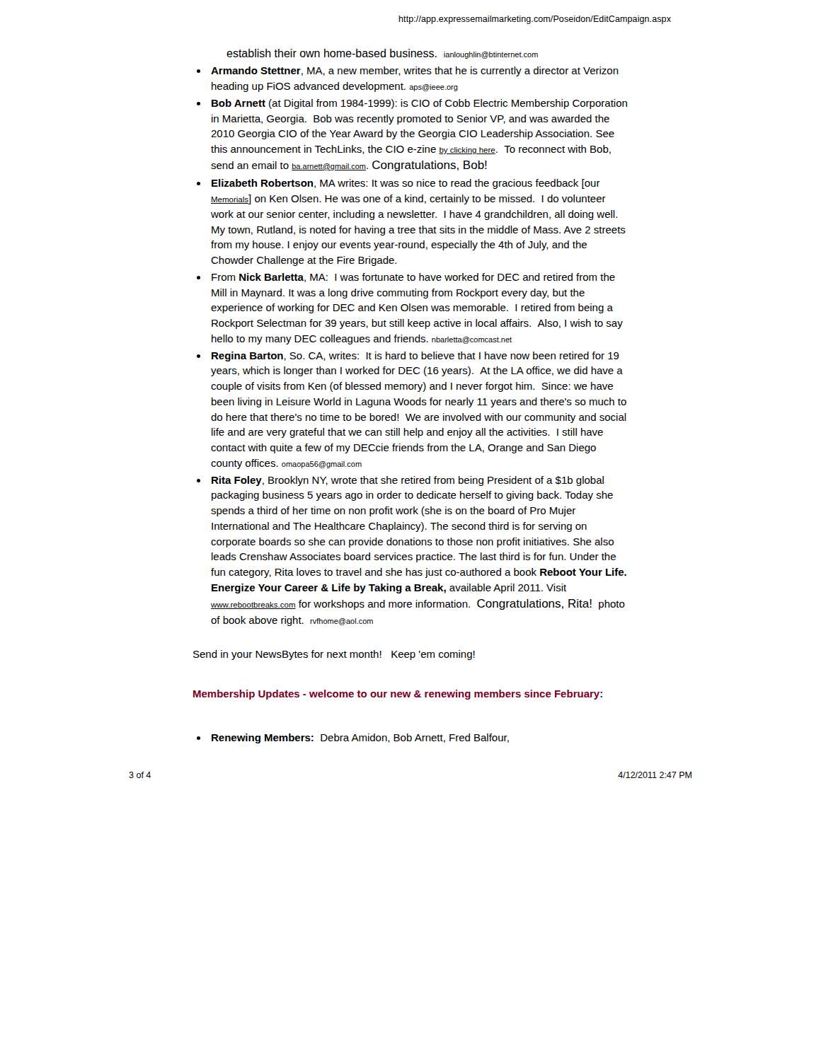http://app.expressemailmarketing.com/Poseidon/EditCampaign.aspx
establish their own home-based business. ianloughlin@btinternet.com
Armando Stettner, MA, a new member, writes that he is currently a director at Verizon heading up FiOS advanced development. aps@ieee.org
Bob Arnett (at Digital from 1984-1999): is CIO of Cobb Electric Membership Corporation in Marietta, Georgia. Bob was recently promoted to Senior VP, and was awarded the 2010 Georgia CIO of the Year Award by the Georgia CIO Leadership Association. See this announcement in TechLinks, the CIO e-zine by clicking here. To reconnect with Bob, send an email to ba.arnett@gmail.com. Congratulations, Bob!
Elizabeth Robertson, MA writes: It was so nice to read the gracious feedback [our Memorials] on Ken Olsen. He was one of a kind, certainly to be missed. I do volunteer work at our senior center, including a newsletter. I have 4 grandchildren, all doing well. My town, Rutland, is noted for having a tree that sits in the middle of Mass. Ave 2 streets from my house. I enjoy our events year-round, especially the 4th of July, and the Chowder Challenge at the Fire Brigade.
From Nick Barletta, MA: I was fortunate to have worked for DEC and retired from the Mill in Maynard. It was a long drive commuting from Rockport every day, but the experience of working for DEC and Ken Olsen was memorable. I retired from being a Rockport Selectman for 39 years, but still keep active in local affairs. Also, I wish to say hello to my many DEC colleagues and friends. nbarletta@comcast.net
Regina Barton, So. CA, writes: It is hard to believe that I have now been retired for 19 years, which is longer than I worked for DEC (16 years). At the LA office, we did have a couple of visits from Ken (of blessed memory) and I never forgot him. Since: we have been living in Leisure World in Laguna Woods for nearly 11 years and there's so much to do here that there's no time to be bored! We are involved with our community and social life and are very grateful that we can still help and enjoy all the activities. I still have contact with quite a few of my DECcie friends from the LA, Orange and San Diego county offices. omaopa56@gmail.com
Rita Foley, Brooklyn NY, wrote that she retired from being President of a $1b global packaging business 5 years ago in order to dedicate herself to giving back. Today she spends a third of her time on non profit work (she is on the board of Pro Mujer International and The Healthcare Chaplaincy). The second third is for serving on corporate boards so she can provide donations to those non profit initiatives. She also leads Crenshaw Associates board services practice. The last third is for fun. Under the fun category, Rita loves to travel and she has just co-authored a book Reboot Your Life. Energize Your Career & Life by Taking a Break, available April 2011. Visit www.rebootbreaks.com for workshops and more information. Congratulations, Rita! photo of book above right. rvfhome@aol.com
Send in your NewsBytes for next month! Keep 'em coming!
Membership Updates - welcome to our new & renewing members since February:
Renewing Members: Debra Amidon, Bob Arnett, Fred Balfour,
3 of 4 4/12/2011 2:47 PM